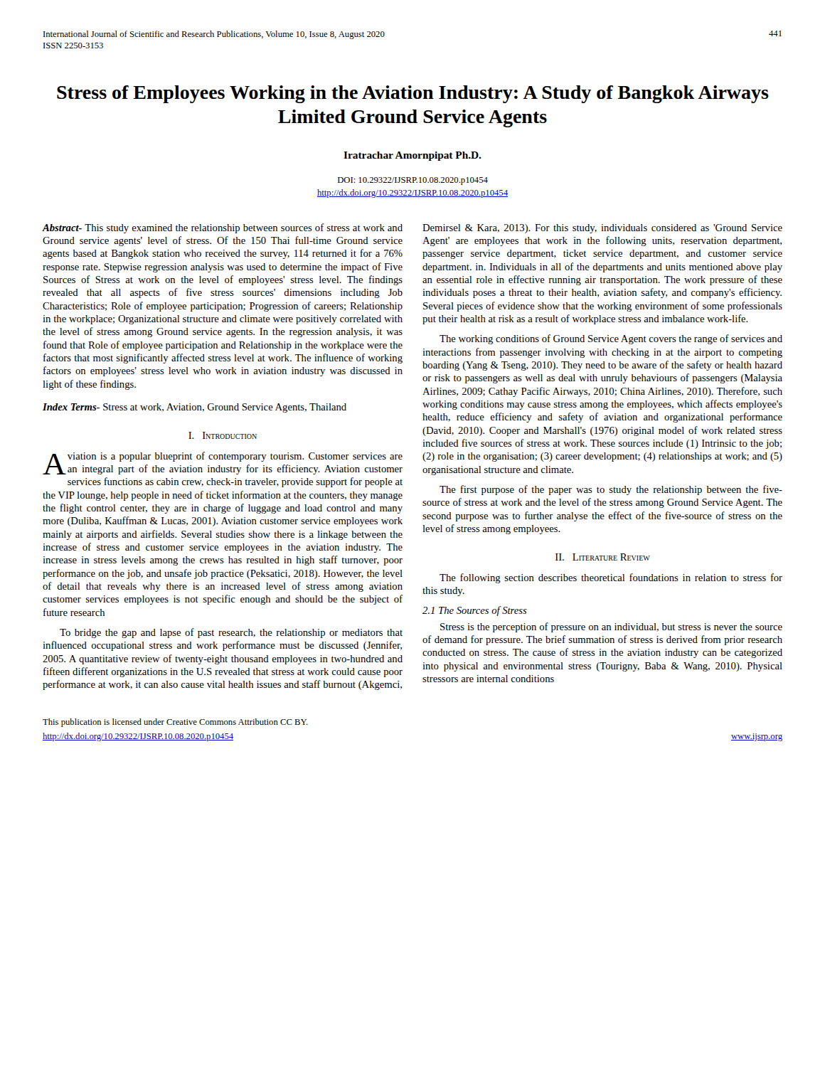International Journal of Scientific and Research Publications, Volume 10, Issue 8, August 2020
ISSN 2250-3153
441
Stress of Employees Working in the Aviation Industry: A Study of Bangkok Airways Limited Ground Service Agents
Iratrachar Amornpipat Ph.D.
DOI: 10.29322/IJSRP.10.08.2020.p10454
http://dx.doi.org/10.29322/IJSRP.10.08.2020.p10454
Abstract- This study examined the relationship between sources of stress at work and Ground service agents' level of stress. Of the 150 Thai full-time Ground service agents based at Bangkok station who received the survey, 114 returned it for a 76% response rate. Stepwise regression analysis was used to determine the impact of Five Sources of Stress at work on the level of employees' stress level. The findings revealed that all aspects of five stress sources' dimensions including Job Characteristics; Role of employee participation; Progression of careers; Relationship in the workplace; Organizational structure and climate were positively correlated with the level of stress among Ground service agents. In the regression analysis, it was found that Role of employee participation and Relationship in the workplace were the factors that most significantly affected stress level at work. The influence of working factors on employees' stress level who work in aviation industry was discussed in light of these findings.
Index Terms- Stress at work, Aviation, Ground Service Agents, Thailand
I. Introduction
Aviation is a popular blueprint of contemporary tourism. Customer services are an integral part of the aviation industry for its efficiency. Aviation customer services functions as cabin crew, check-in traveler, provide support for people at the VIP lounge, help people in need of ticket information at the counters, they manage the flight control center, they are in charge of luggage and load control and many more (Duliba, Kauffman & Lucas, 2001). Aviation customer service employees work mainly at airports and airfields. Several studies show there is a linkage between the increase of stress and customer service employees in the aviation industry. The increase in stress levels among the crews has resulted in high staff turnover, poor performance on the job, and unsafe job practice (Peksatici, 2018). However, the level of detail that reveals why there is an increased level of stress among aviation customer services employees is not specific enough and should be the subject of future research
To bridge the gap and lapse of past research, the relationship or mediators that influenced occupational stress and work performance must be discussed (Jennifer, 2005. A quantitative review of twenty-eight thousand employees in two-hundred and fifteen different organizations in the U.S revealed that stress at work could cause poor performance at work, it can also cause vital health issues and staff burnout (Akgemci, Demirsel & Kara, 2013). For this study, individuals considered as 'Ground Service Agent' are employees that work in the following units, reservation department, passenger service department, ticket service department, and customer service department. in. Individuals in all of the departments and units mentioned above play an essential role in effective running air transportation. The work pressure of these individuals poses a threat to their health, aviation safety, and company's efficiency. Several pieces of evidence show that the working environment of some professionals put their health at risk as a result of workplace stress and imbalance work-life.
The working conditions of Ground Service Agent covers the range of services and interactions from passenger involving with checking in at the airport to competing boarding (Yang & Tseng, 2010). They need to be aware of the safety or health hazard or risk to passengers as well as deal with unruly behaviours of passengers (Malaysia Airlines, 2009; Cathay Pacific Airways, 2010; China Airlines, 2010). Therefore, such working conditions may cause stress among the employees, which affects employee's health, reduce efficiency and safety of aviation and organizational performance (David, 2010). Cooper and Marshall's (1976) original model of work related stress included five sources of stress at work. These sources include (1) Intrinsic to the job; (2) role in the organisation; (3) career development; (4) relationships at work; and (5) organisational structure and climate.
The first purpose of the paper was to study the relationship between the five-source of stress at work and the level of the stress among Ground Service Agent. The second purpose was to further analyse the effect of the five-source of stress on the level of stress among employees.
II. Literature Review
The following section describes theoretical foundations in relation to stress for this study.
2.1 The Sources of Stress
Stress is the perception of pressure on an individual, but stress is never the source of demand for pressure. The brief summation of stress is derived from prior research conducted on stress. The cause of stress in the aviation industry can be categorized into physical and environmental stress (Tourigny, Baba & Wang, 2010). Physical stressors are internal conditions
This publication is licensed under Creative Commons Attribution CC BY.
http://dx.doi.org/10.29322/IJSRP.10.08.2020.p10454
www.ijsrp.org